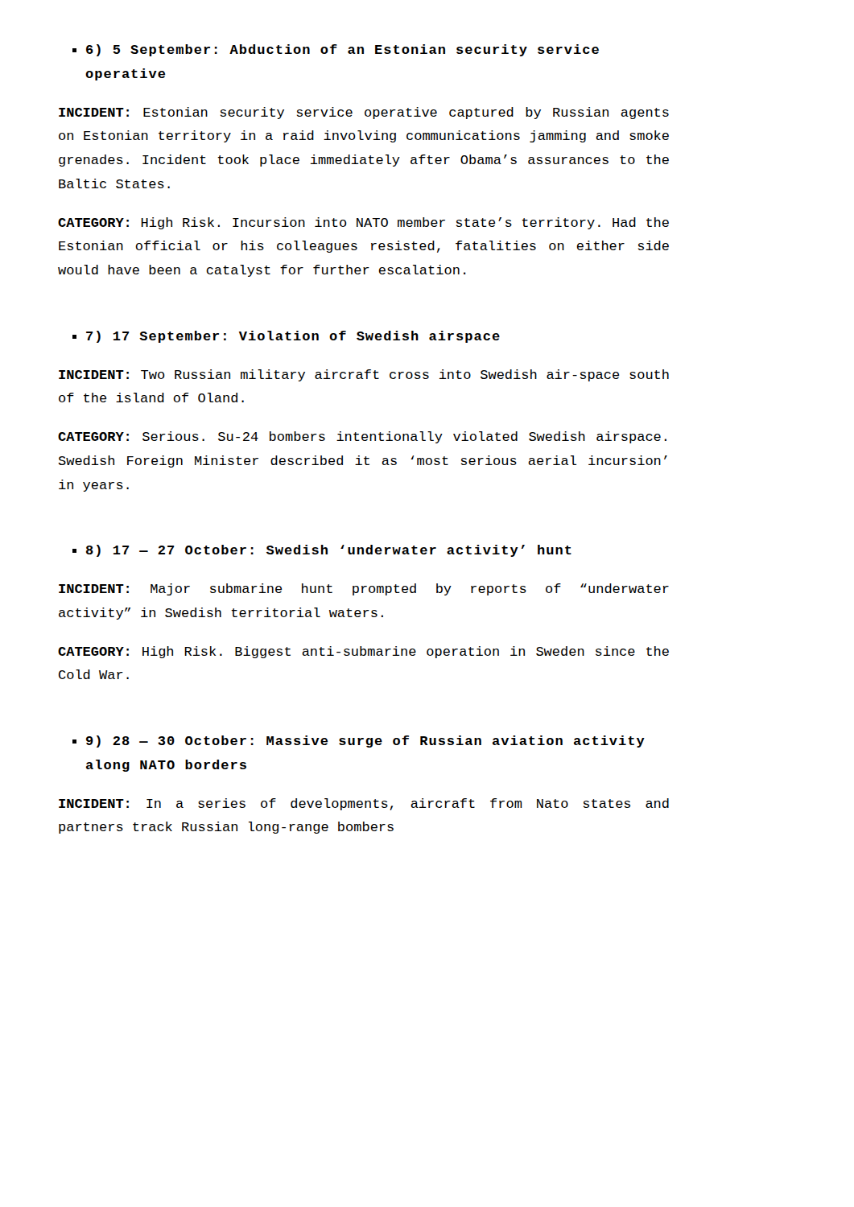6) 5 September: Abduction of an Estonian security service operative
INCIDENT: Estonian security service operative captured by Russian agents on Estonian territory in a raid involving communications jamming and smoke grenades. Incident took place immediately after Obama’s assurances to the Baltic States.
CATEGORY: High Risk. Incursion into NATO member state’s territory. Had the Estonian official or his colleagues resisted, fatalities on either side would have been a catalyst for further escalation.
7) 17 September: Violation of Swedish airspace
INCIDENT: Two Russian military aircraft cross into Swedish air-space south of the island of Oland.
CATEGORY: Serious. Su-24 bombers intentionally violated Swedish airspace. Swedish Foreign Minister described it as ‘most serious aerial incursion’ in years.
8) 17 — 27 October: Swedish ‘underwater activity’ hunt
INCIDENT: Major submarine hunt prompted by reports of “underwater activity” in Swedish territorial waters.
CATEGORY: High Risk. Biggest anti-submarine operation in Sweden since the Cold War.
9) 28 — 30 October: Massive surge of Russian aviation activity along NATO borders
INCIDENT: In a series of developments, aircraft from Nato states and partners track Russian long-range bombers